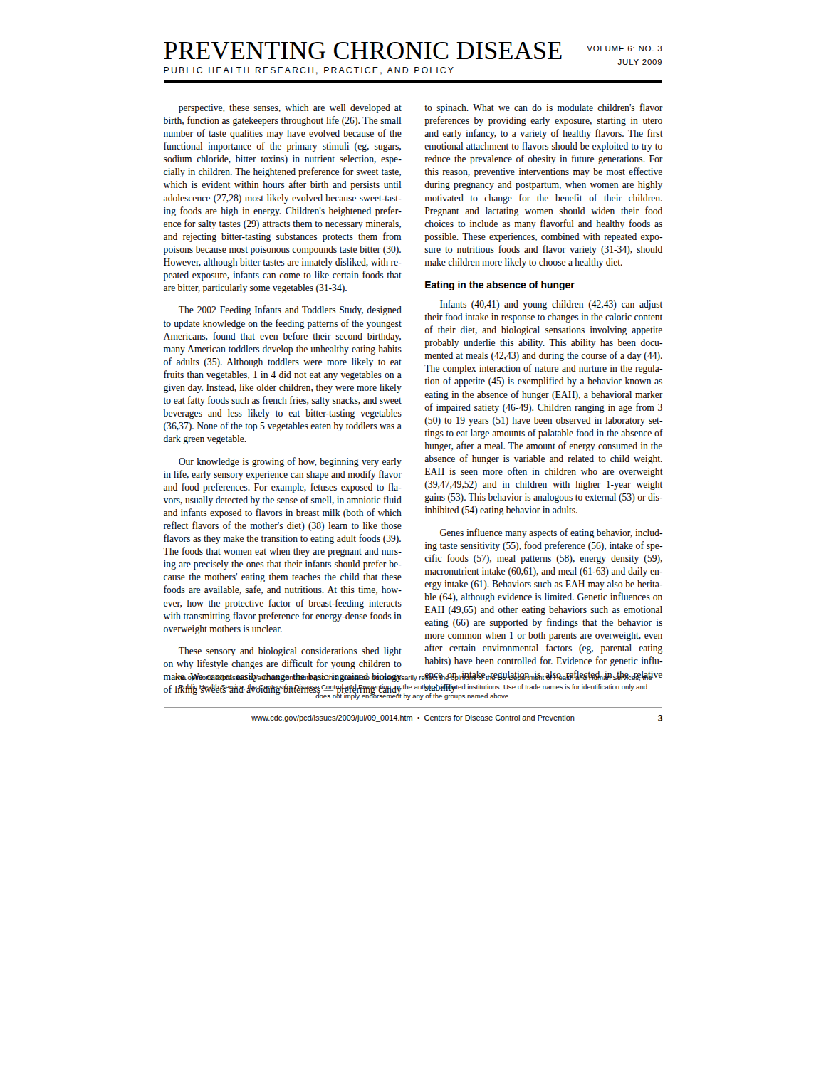PREVENTING CHRONIC DISEASE
PUBLIC HEALTH RESEARCH, PRACTICE, AND POLICY
VOLUME 6: NO. 3 JULY 2009
perspective, these senses, which are well developed at birth, function as gatekeepers throughout life (26). The small number of taste qualities may have evolved because of the functional importance of the primary stimuli (eg, sugars, sodium chloride, bitter toxins) in nutrient selection, especially in children. The heightened preference for sweet taste, which is evident within hours after birth and persists until adolescence (27,28) most likely evolved because sweet-tasting foods are high in energy. Children's heightened preference for salty tastes (29) attracts them to necessary minerals, and rejecting bitter-tasting substances protects them from poisons because most poisonous compounds taste bitter (30). However, although bitter tastes are innately disliked, with repeated exposure, infants can come to like certain foods that are bitter, particularly some vegetables (31-34).
The 2002 Feeding Infants and Toddlers Study, designed to update knowledge on the feeding patterns of the youngest Americans, found that even before their second birthday, many American toddlers develop the unhealthy eating habits of adults (35). Although toddlers were more likely to eat fruits than vegetables, 1 in 4 did not eat any vegetables on a given day. Instead, like older children, they were more likely to eat fatty foods such as french fries, salty snacks, and sweet beverages and less likely to eat bitter-tasting vegetables (36,37). None of the top 5 vegetables eaten by toddlers was a dark green vegetable.
Our knowledge is growing of how, beginning very early in life, early sensory experience can shape and modify flavor and food preferences. For example, fetuses exposed to flavors, usually detected by the sense of smell, in amniotic fluid and infants exposed to flavors in breast milk (both of which reflect flavors of the mother's diet) (38) learn to like those flavors as they make the transition to eating adult foods (39). The foods that women eat when they are pregnant and nursing are precisely the ones that their infants should prefer because the mothers' eating them teaches the child that these foods are available, safe, and nutritious. At this time, however, how the protective factor of breast-feeding interacts with transmitting flavor preference for energy-dense foods in overweight mothers is unclear.
These sensory and biological considerations shed light on why lifestyle changes are difficult for young children to make. We cannot easily change the basic ingrained biology of liking sweets and avoiding bitterness — preferring candy to spinach. What we can do is modulate children's flavor preferences by providing early exposure, starting in utero and early infancy, to a variety of healthy flavors. The first emotional attachment to flavors should be exploited to try to reduce the prevalence of obesity in future generations. For this reason, preventive interventions may be most effective during pregnancy and postpartum, when women are highly motivated to change for the benefit of their children. Pregnant and lactating women should widen their food choices to include as many flavorful and healthy foods as possible. These experiences, combined with repeated exposure to nutritious foods and flavor variety (31-34), should make children more likely to choose a healthy diet.
Eating in the absence of hunger
Infants (40,41) and young children (42,43) can adjust their food intake in response to changes in the caloric content of their diet, and biological sensations involving appetite probably underlie this ability. This ability has been documented at meals (42,43) and during the course of a day (44). The complex interaction of nature and nurture in the regulation of appetite (45) is exemplified by a behavior known as eating in the absence of hunger (EAH), a behavioral marker of impaired satiety (46-49). Children ranging in age from 3 (50) to 19 years (51) have been observed in laboratory settings to eat large amounts of palatable food in the absence of hunger, after a meal. The amount of energy consumed in the absence of hunger is variable and related to child weight. EAH is seen more often in children who are overweight (39,47,49,52) and in children with higher 1-year weight gains (53). This behavior is analogous to external (53) or disinhibited (54) eating behavior in adults.
Genes influence many aspects of eating behavior, including taste sensitivity (55), food preference (56), intake of specific foods (57), meal patterns (58), energy density (59), macronutrient intake (60,61), and meal (61-63) and daily energy intake (61). Behaviors such as EAH may also be heritable (64), although evidence is limited. Genetic influences on EAH (49,65) and other eating behaviors such as emotional eating (66) are supported by findings that the behavior is more common when 1 or both parents are overweight, even after certain environmental factors (eg, parental eating habits) have been controlled for. Evidence for genetic influence on intake regulation is also reflected in the relative stability
The opinions expressed by authors contributing to this journal do not necessarily reflect the opinions of the US Department of Health and Human Services, the
Public Health Service, the Centers for Disease Control and Prevention, or the authors' affiliated institutions. Use of trade names is for identification only and
does not imply endorsement by any of the groups named above.
www.cdc.gov/pcd/issues/2009/jul/09_0014.htm • Centers for Disease Control and Prevention 3